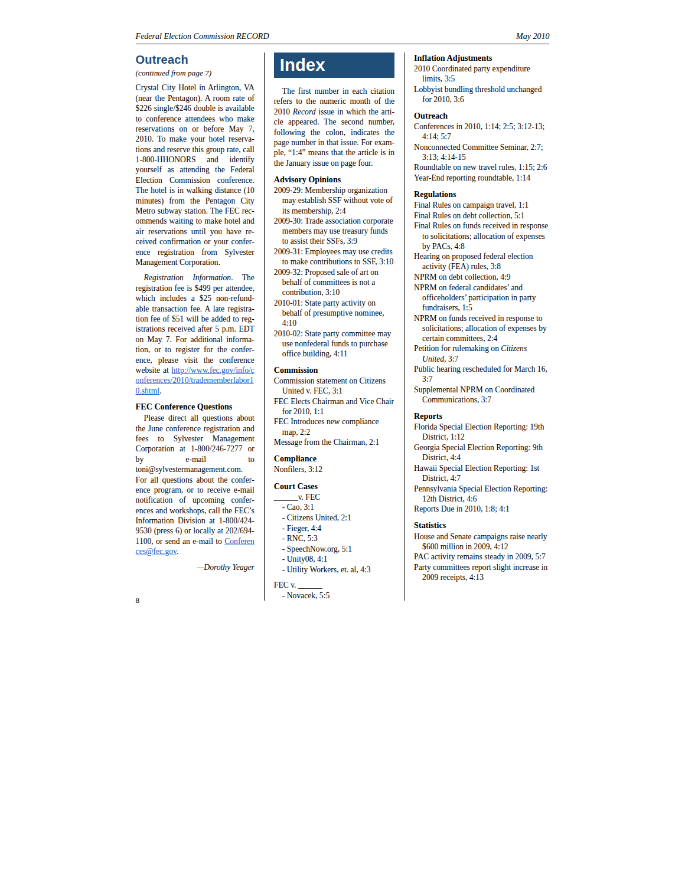Federal Election Commission RECORD
May 2010
Outreach
(continued from page 7)
Crystal City Hotel in Arlington, VA (near the Pentagon). A room rate of $226 single/$246 double is available to conference attendees who make reservations on or before May 7, 2010. To make your hotel reservations and reserve this group rate, call 1-800-HHONORS and identify yourself as attending the Federal Election Commission conference. The hotel is in walking distance (10 minutes) from the Pentagon City Metro subway station. The FEC recommends waiting to make hotel and air reservations until you have received confirmation or your conference registration from Sylvester Management Corporation.
Registration Information. The registration fee is $499 per attendee, which includes a $25 non-refundable transaction fee. A late registration fee of $51 will be added to registrations received after 5 p.m. EDT on May 7. For additional information, or to register for the conference, please visit the conference website at http://www.fec.gov/info/conferences/2010/tradememberlabor10.shtml.
FEC Conference Questions
Please direct all questions about the June conference registration and fees to Sylvester Management Corporation at 1-800/246-7277 or by e-mail to toni@sylvestermanagement.com. For all questions about the conference program, or to receive e-mail notification of upcoming conferences and workshops, call the FEC’s Information Division at 1-800/424-9530 (press 6) or locally at 202/694-1100, or send an e-mail to Conferences@fec.gov.
—Dorothy Yeager
Index
The first number in each citation refers to the numeric month of the 2010 Record issue in which the article appeared. The second number, following the colon, indicates the page number in that issue. For example, “1:4” means that the article is in the January issue on page four.
Advisory Opinions
2009-29: Membership organization may establish SSF without vote of its membership, 2:4
2009-30: Trade association corporate members may use treasury funds to assist their SSFs, 3:9
2009-31: Employees may use credits to make contributions to SSF, 3:10
2009-32: Proposed sale of art on behalf of committees is not a contribution, 3:10
2010-01: State party activity on behalf of presumptive nominee, 4:10
2010-02: State party committee may use nonfederal funds to purchase office building, 4:11
Commission
Commission statement on Citizens United v. FEC, 3:1
FEC Elects Chairman and Vice Chair for 2010, 1:1
FEC Introduces new compliance map, 2:2
Message from the Chairman, 2:1
Compliance
Nonfilers, 3:12
Court Cases
______v. FEC
- Cao, 3:1
- Citizens United, 2:1
- Fieger, 4:4
- RNC, 5:3
- SpeechNow.org, 5:1
- Unity08, 4:1
- Utility Workers, et. al, 4:3
FEC v. ______
- Novacek, 5:5
Inflation Adjustments
2010 Coordinated party expenditure limits, 3:5
Lobbyist bundling threshold unchanged for 2010, 3:6
Outreach
Conferences in 2010, 1:14; 2:5; 3:12-13; 4:14; 5:7
Nonconnected Committee Seminar, 2:7; 3:13; 4:14-15
Roundtable on new travel rules, 1:15; 2:6
Year-End reporting roundtable, 1:14
Regulations
Final Rules on campaign travel, 1:1
Final Rules on debt collection, 5:1
Final Rules on funds received in response to solicitations; allocation of expenses by PACs, 4:8
Hearing on proposed federal election activity (FEA) rules, 3:8
NPRM on debt collection, 4:9
NPRM on federal candidates’ and officeholders’ participation in party fundraisers, 1:5
NPRM on funds received in response to solicitations; allocation of expenses by certain committees, 2:4
Petition for rulemaking on Citizens United, 3:7
Public hearing rescheduled for March 16, 3:7
Supplemental NPRM on Coordinated Communications, 3:7
Reports
Florida Special Election Reporting: 19th District, 1:12
Georgia Special Election Reporting: 9th District, 4:4
Hawaii Special Election Reporting: 1st District, 4:7
Pennsylvania Special Election Reporting: 12th District, 4:6
Reports Due in 2010, 1:8; 4:1
Statistics
House and Senate campaigns raise nearly $600 million in 2009, 4:12
PAC activity remains steady in 2009, 5:7
Party committees report slight increase in 2009 receipts, 4:13
8